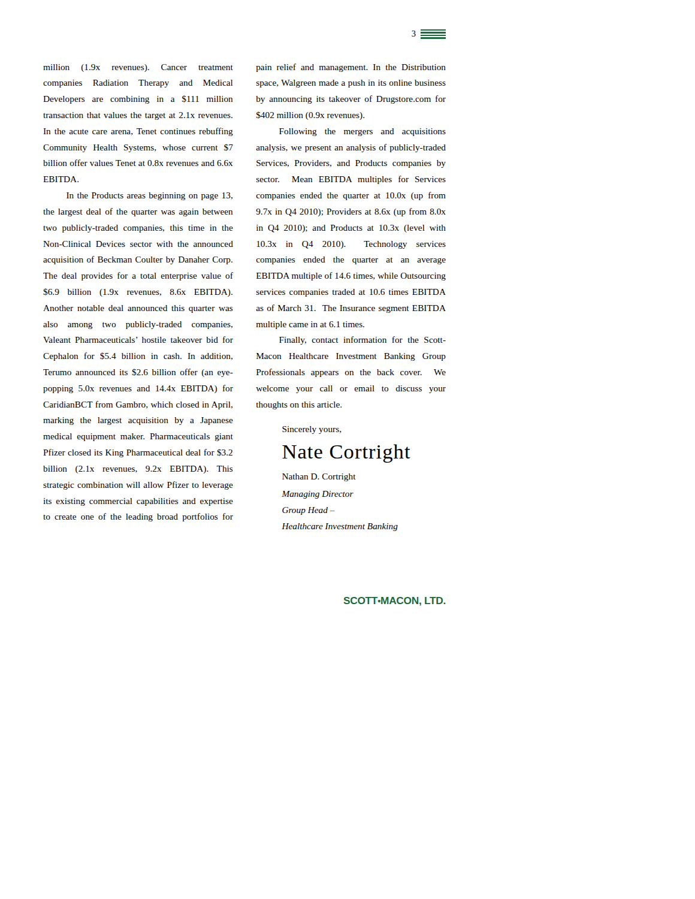3
million (1.9x revenues). Cancer treatment companies Radiation Therapy and Medical Developers are combining in a $111 million transaction that values the target at 2.1x revenues. In the acute care arena, Tenet continues rebuffing Community Health Systems, whose current $7 billion offer values Tenet at 0.8x revenues and 6.6x EBITDA.
In the Products areas beginning on page 13, the largest deal of the quarter was again between two publicly-traded companies, this time in the Non-Clinical Devices sector with the announced acquisition of Beckman Coulter by Danaher Corp. The deal provides for a total enterprise value of $6.9 billion (1.9x revenues, 8.6x EBITDA). Another notable deal announced this quarter was also among two publicly-traded companies, Valeant Pharmaceuticals’ hostile takeover bid for Cephalon for $5.4 billion in cash. In addition, Terumo announced its $2.6 billion offer (an eye-popping 5.0x revenues and 14.4x EBITDA) for CaridianBCT from Gambro, which closed in April, marking the largest acquisition by a Japanese medical equipment maker. Pharmaceuticals giant Pfizer closed its King Pharmaceutical deal for $3.2 billion (2.1x revenues, 9.2x EBITDA). This strategic combination will allow Pfizer to leverage its existing commercial capabilities and expertise to create one of the leading broad portfolios for pain relief and management. In the Distribution space, Walgreen made a push in its online business by announcing its takeover of Drugstore.com for $402 million (0.9x revenues).
Following the mergers and acquisitions analysis, we present an analysis of publicly-traded Services, Providers, and Products companies by sector. Mean EBITDA multiples for Services companies ended the quarter at 10.0x (up from 9.7x in Q4 2010); Providers at 8.6x (up from 8.0x in Q4 2010); and Products at 10.3x (level with 10.3x in Q4 2010). Technology services companies ended the quarter at an average EBITDA multiple of 14.6 times, while Outsourcing services companies traded at 10.6 times EBITDA as of March 31. The Insurance segment EBITDA multiple came in at 6.1 times.
Finally, contact information for the Scott-Macon Healthcare Investment Banking Group Professionals appears on the back cover. We welcome your call or email to discuss your thoughts on this article.
Sincerely yours,
Nate Cortright
Nathan D. Cortright
Managing Director
Group Head –
Healthcare Investment Banking
SCOTT•MACON, LTD.